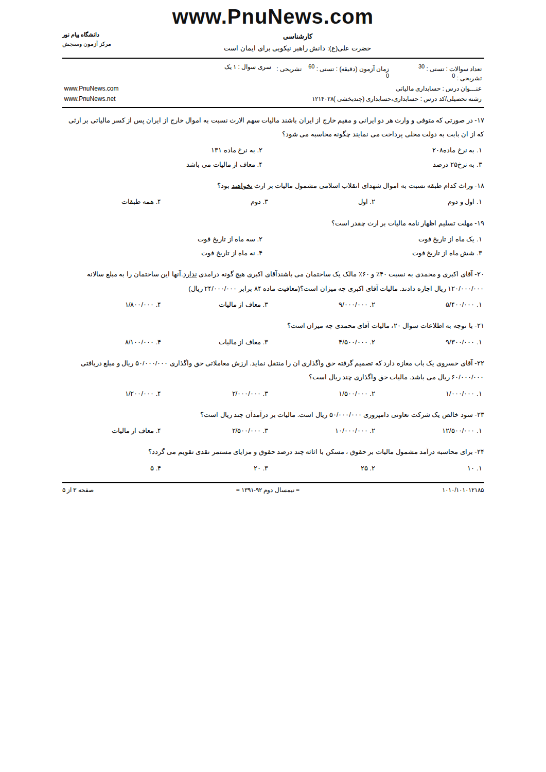www.PnuNews.com
کارشناسی
حضرت علی(ع): دانش راهبر نیکویی برای ایمان است
دانشگاه پیام نور
مرکز آزمون وسنجش
| تعداد سوالات : تستی : 30 تشریحی : 0 | زمان آزمون (دقیقه) : تستی : 60 تشریحی : 0 | سری سوال : ۱ یک | |
| عنـــوان درس : حسابداری مالیاتی | www.PnuNews.com |
| رشته تحصیلی/کد درس : حسابداری،حسابداری (چندبخشی )۱۲۱۴۰۲۸ | www.PnuNews.net |
۱۷- در صورتی که متوفی و وارث هر دو ایرانی و مقیم خارج از ایران باشند مالیات سهم الارث نسبت به اموال خارج از ایران پس از کسر مالیاتی بر ارثی که از ان بابت به دولت محلی پرداخت می نمایند چگونه محاسبه می شود؟
۱. به نرخ ماده۲۰۸
۲. به نرخ ماده ۱۳۱
۳. به نرخ۲۵ درصد
۴. معاف از مالیات می باشد
۱۸- وراث کدام طبقه نسبت به اموال شهدای انقلاب اسلامی مشمول مالیات بر ارث نخواهند بود؟
۱. اول و دوم
۲. اول
۳. دوم
۴. همه طبقات
۱۹- مهلت تسلیم اظهار نامه مالیات بر ارث چقدر است؟
۱. یک ماه از تاریخ فوت
۲. سه ماه از تاریخ فوت
۳. شش ماه از تاریخ فوت
۴. نه ماه از تاریخ فوت
۲۰- آقای اکبری و محمدی به نسبت ۴۰٪ و ۶۰٪ مالک یک ساختمان می باشندآقای اکبری هیچ گونه درامدی ندارد.آنها این ساختمان را به مبلغ سالانه ۱۲۰/۰۰۰/۰۰۰ ریال اجاره دادند. مالیات آقای اکبری چه میزان است؟(معافیت ماده ۸۴ برابر ۲۴/۰۰۰/۰۰۰ ریال)
۱. ۵/۴۰۰/۰۰۰
۲. ۹/۰۰۰/۰۰۰
۳. معاف از مالیات
۴. ۱/۸۰۰/۰۰۰
۲۱- با توجه به اطلاعات سوال ۲۰، مالیات آقای محمدی چه میزان است؟
۱. ۹/۳۰۰/۰۰۰
۲. ۴/۵۰۰/۰۰۰
۳. معاف از مالیات
۴. ۸/۱۰۰/۰۰۰
۲۲- آقای خسروی یک باب مغازه دارد که تصمیم گرفته حق واگذاری ان را منتقل نماید. ارزش معاملاتی حق واگذاری ۵۰/۰۰۰/۰۰۰ ریال و مبلغ دریافتی ۶۰/۰۰۰/۰۰۰ ریال می باشد. مالیات حق واگذاری چند ریال است؟
۱. ۱/۰۰۰/۰۰۰
۲. ۱/۵۰۰/۰۰۰
۳. ۲/۰۰۰/۰۰۰
۴. ۱/۲۰۰/۰۰۰
۲۳- سود خالص یک شرکت تعاونی دامپروری ۵۰/۰۰۰/۰۰۰ ریال است. مالیات بر درآمدآن چند ریال است؟
۱. ۱۲/۵۰۰/۰۰۰
۲. ۱۰/۰۰۰/۰۰۰
۳. ۲/۵۰۰/۰۰۰
۴. معاف از مالیات
۲۴- برای محاسبه درآمد مشمول مالیات بر حقوق ، مسکن با اثاثه چند درصد حقوق و مزایای مستمر نقدی تقویم می گردد؟
۱. ۱۰
۲. ۲۵
۳. ۲۰
۴. ۵
۱۰۱۰/۱۰۱۰۱۲۱۸۵
= نیمسال دوم ۹۲-۱۳۹۱ =
صفحه ۳ از ۵